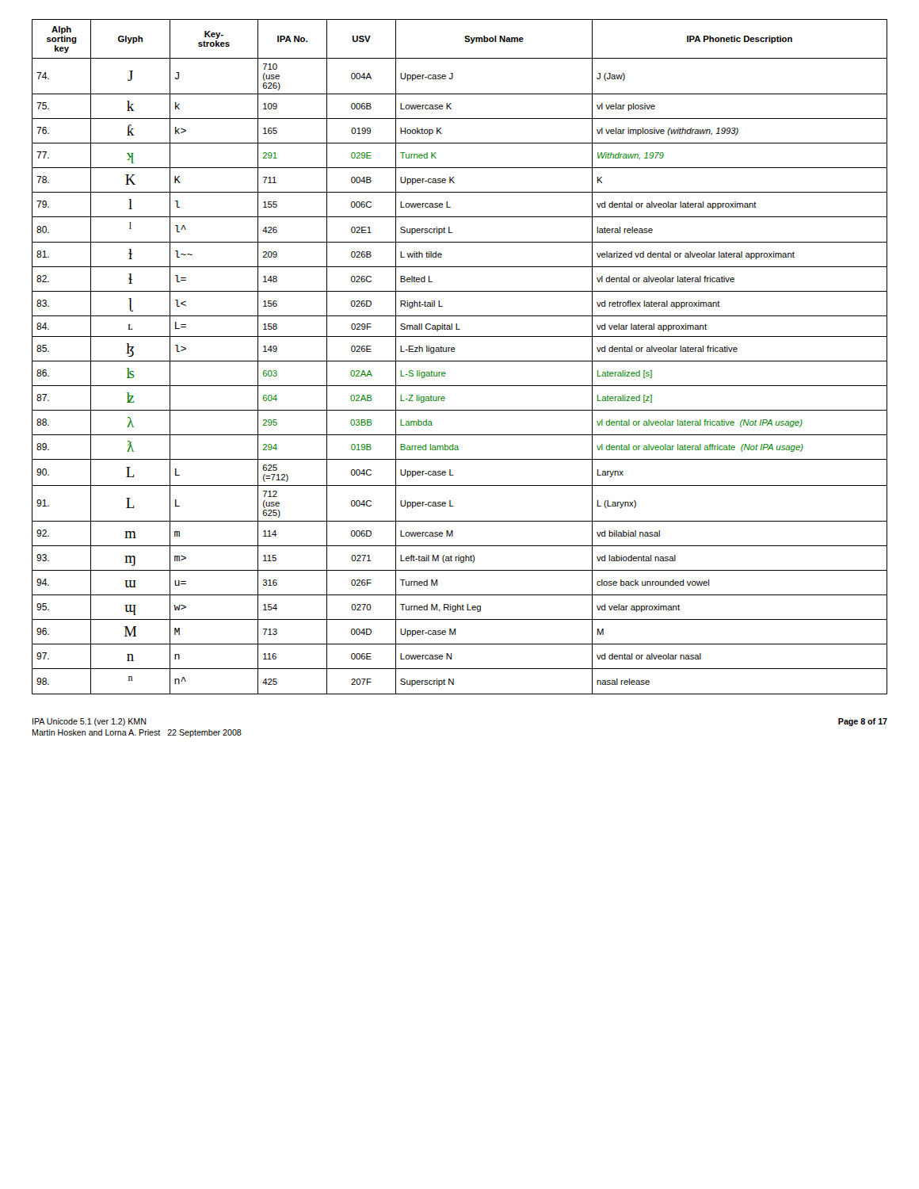| Alph sorting key | Glyph | Key- strokes | IPA No. | USV | Symbol Name | IPA Phonetic Description |
| --- | --- | --- | --- | --- | --- | --- |
| 74. | J | J | 710 (use 626) | 004A | Upper-case J | J (Jaw) |
| 75. | k | k | 109 | 006B | Lowercase K | vl velar plosive |
| 76. | ƙ | k> | 165 | 0199 | Hooktop K | vl velar implosive (withdrawn, 1993) |
| 77. | ʞ | | 291 | 029E | Turned K | Withdrawn, 1979 |
| 78. | K | K | 711 | 004B | Upper-case K | K |
| 79. | l | l | 155 | 006C | Lowercase L | vd dental or alveolar lateral approximant |
| 80. | l | l^ | 426 | 02E1 | Superscript L | lateral release |
| 81. | ɫ | l~~ | 209 | 026B | L with tilde | velarized vd dental or alveolar lateral approximant |
| 82. | ɬ | l= | 148 | 026C | Belted L | vl dental or alveolar lateral fricative |
| 83. | ɭ | l< | 156 | 026D | Right-tail L | vd retroflex lateral approximant |
| 84. | ʟ | L= | 158 | 029F | Small Capital L | vd velar lateral approximant |
| 85. | ɮ | l> | 149 | 026E | L-Ezh ligature | vd dental or alveolar lateral fricative |
| 86. | ʪ | | 603 | 02AA | L-S ligature | Lateralized [s] |
| 87. | ʫ | | 604 | 02AB | L-Z ligature | Lateralized [z] |
| 88. | λ | | 295 | 03BB | Lambda | vl dental or alveolar lateral fricative (Not IPA usage) |
| 89. | ƛ | | 294 | 019B | Barred lambda | vl dental or alveolar lateral affricate (Not IPA usage) |
| 90. | L | L | 625 (=712) | 004C | Upper-case L | Larynx |
| 91. | L | L | 712 (use 625) | 004C | Upper-case L | L (Larynx) |
| 92. | m | m | 114 | 006D | Lowercase M | vd bilabial nasal |
| 93. | ɱ | m> | 115 | 0271 | Left-tail M (at right) | vd labiodental nasal |
| 94. | ɯ | u= | 316 | 026F | Turned M | close back unrounded vowel |
| 95. | ɰ | w> | 154 | 0270 | Turned M, Right Leg | vd velar approximant |
| 96. | M | M | 713 | 004D | Upper-case M | M |
| 97. | n | n | 116 | 006E | Lowercase N | vd dental or alveolar nasal |
| 98. | n | n^ | 425 | 207F | Superscript N | nasal release |
IPA Unicode 5.1 (ver 1.2) KMN
Martin Hosken and Lorna A. Priest 22 September 2008
Page 8 of 17